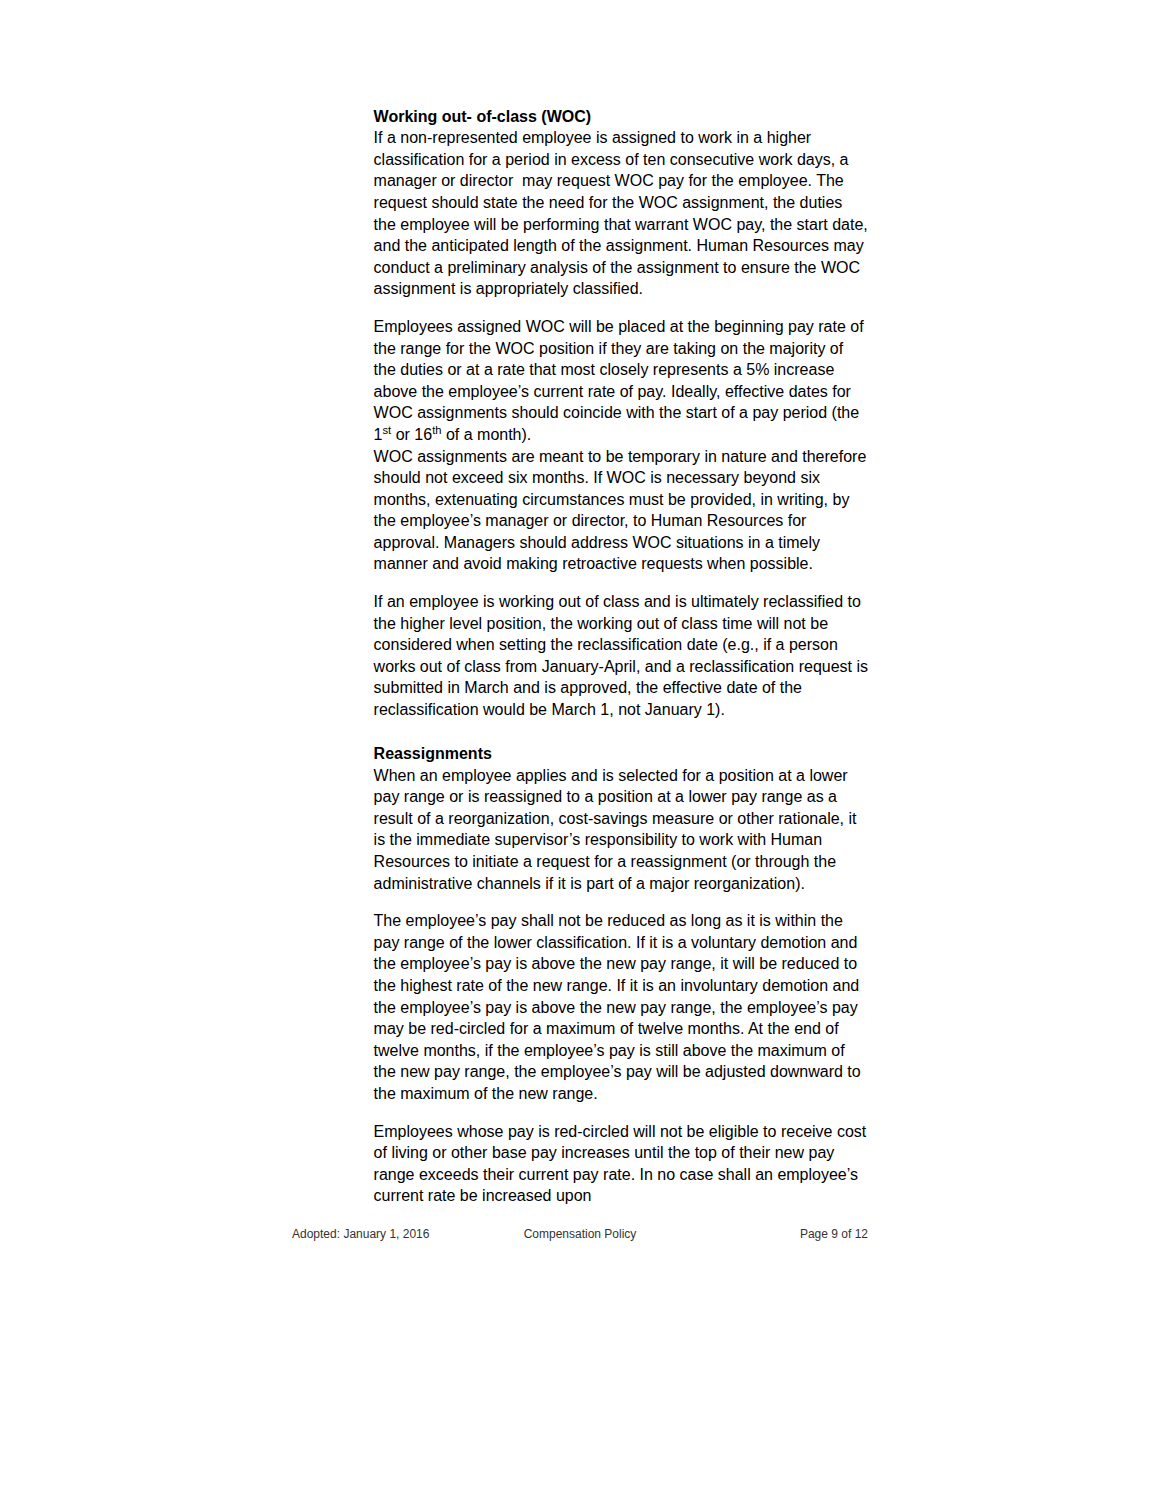Working out- of-class (WOC)
If a non-represented employee is assigned to work in a higher classification for a period in excess of ten consecutive work days, a manager or director may request WOC pay for the employee. The request should state the need for the WOC assignment, the duties the employee will be performing that warrant WOC pay, the start date, and the anticipated length of the assignment. Human Resources may conduct a preliminary analysis of the assignment to ensure the WOC assignment is appropriately classified.
Employees assigned WOC will be placed at the beginning pay rate of the range for the WOC position if they are taking on the majority of the duties or at a rate that most closely represents a 5% increase above the employee’s current rate of pay. Ideally, effective dates for WOC assignments should coincide with the start of a pay period (the 1st or 16th of a month).
WOC assignments are meant to be temporary in nature and therefore should not exceed six months. If WOC is necessary beyond six months, extenuating circumstances must be provided, in writing, by the employee’s manager or director, to Human Resources for approval. Managers should address WOC situations in a timely manner and avoid making retroactive requests when possible.
If an employee is working out of class and is ultimately reclassified to the higher level position, the working out of class time will not be considered when setting the reclassification date (e.g., if a person works out of class from January-April, and a reclassification request is submitted in March and is approved, the effective date of the reclassification would be March 1, not January 1).
Reassignments
When an employee applies and is selected for a position at a lower pay range or is reassigned to a position at a lower pay range as a result of a reorganization, cost-savings measure or other rationale, it is the immediate supervisor’s responsibility to work with Human Resources to initiate a request for a reassignment (or through the administrative channels if it is part of a major reorganization).
The employee’s pay shall not be reduced as long as it is within the pay range of the lower classification. If it is a voluntary demotion and the employee’s pay is above the new pay range, it will be reduced to the highest rate of the new range. If it is an involuntary demotion and the employee’s pay is above the new pay range, the employee’s pay may be red-circled for a maximum of twelve months. At the end of twelve months, if the employee’s pay is still above the maximum of the new pay range, the employee’s pay will be adjusted downward to the maximum of the new range.
Employees whose pay is red-circled will not be eligible to receive cost of living or other base pay increases until the top of their new pay range exceeds their current pay rate. In no case shall an employee’s current rate be increased upon
| Adopted: January 1, 2016 | Compensation Policy | Page 9 of 12 |